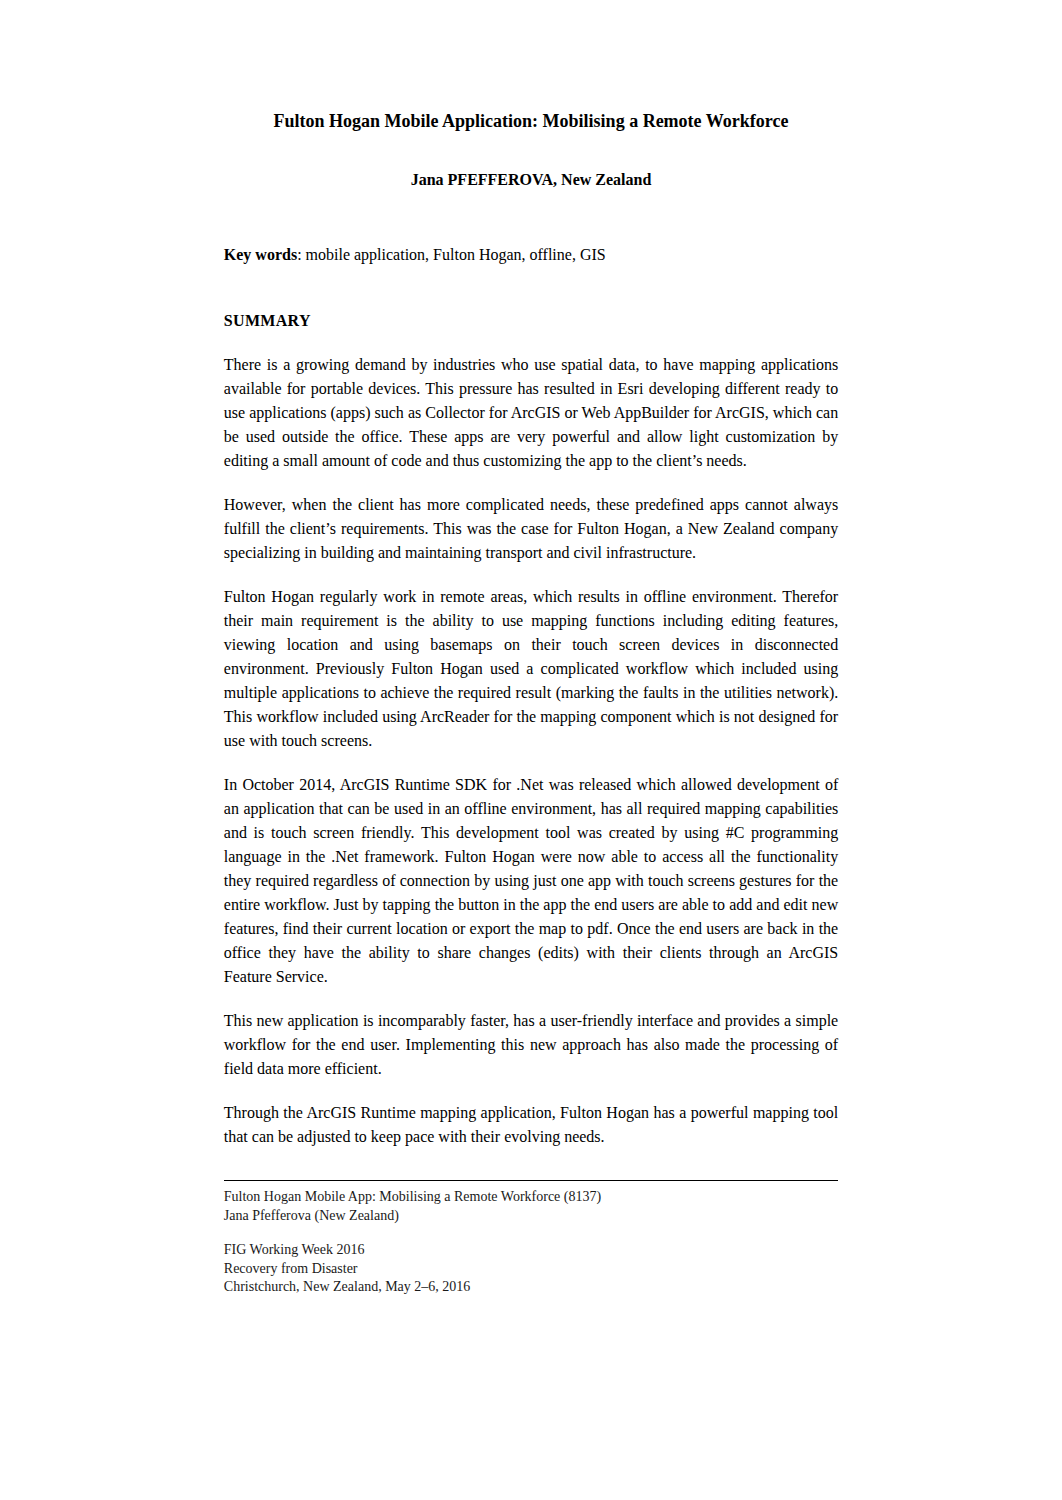Fulton Hogan Mobile Application: Mobilising a Remote Workforce
Jana PFEFFEROVA, New Zealand
Key words: mobile application, Fulton Hogan, offline, GIS
SUMMARY
There is a growing demand by industries who use spatial data, to have mapping applications available for portable devices. This pressure has resulted in Esri developing different ready to use applications (apps) such as Collector for ArcGIS or Web AppBuilder for ArcGIS, which can be used outside the office. These apps are very powerful and allow light customization by editing a small amount of code and thus customizing the app to the client’s needs.
However, when the client has more complicated needs, these predefined apps cannot always fulfill the client’s requirements. This was the case for Fulton Hogan, a New Zealand company specializing in building and maintaining transport and civil infrastructure.
Fulton Hogan regularly work in remote areas, which results in offline environment. Therefor their main requirement is the ability to use mapping functions including editing features, viewing location and using basemaps on their touch screen devices in disconnected environment. Previously Fulton Hogan used a complicated workflow which included using multiple applications to achieve the required result (marking the faults in the utilities network). This workflow included using ArcReader for the mapping component which is not designed for use with touch screens.
In October 2014, ArcGIS Runtime SDK for .Net was released which allowed development of an application that can be used in an offline environment, has all required mapping capabilities and is touch screen friendly. This development tool was created by using #C programming language in the .Net framework. Fulton Hogan were now able to access all the functionality they required regardless of connection by using just one app with touch screens gestures for the entire workflow. Just by tapping the button in the app the end users are able to add and edit new features, find their current location or export the map to pdf. Once the end users are back in the office they have the ability to share changes (edits) with their clients through an ArcGIS Feature Service.
This new application is incomparably faster, has a user-friendly interface and provides a simple workflow for the end user. Implementing this new approach has also made the processing of field data more efficient.
Through the ArcGIS Runtime mapping application, Fulton Hogan has a powerful mapping tool that can be adjusted to keep pace with their evolving needs.
Fulton Hogan Mobile App: Mobilising a Remote Workforce (8137)
Jana Pfefferova (New Zealand)
FIG Working Week 2016
Recovery from Disaster
Christchurch, New Zealand, May 2–6, 2016